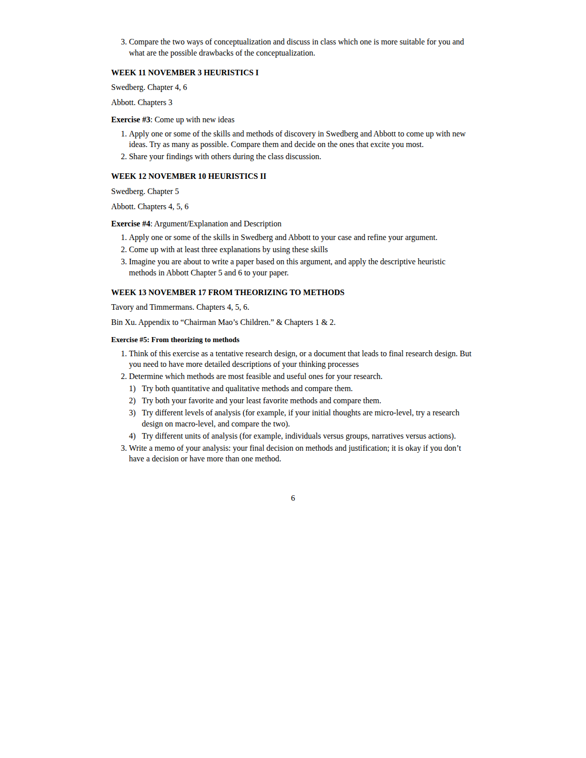Compare the two ways of conceptualization and discuss in class which one is more suitable for you and what are the possible drawbacks of the conceptualization.
Week 11 November 3 Heuristics I
Swedberg. Chapter 4, 6
Abbott. Chapters 3
Exercise #3: Come up with new ideas
Apply one or some of the skills and methods of discovery in Swedberg and Abbott to come up with new ideas. Try as many as possible. Compare them and decide on the ones that excite you most.
Share your findings with others during the class discussion.
Week 12 November 10 Heuristics II
Swedberg. Chapter 5
Abbott. Chapters 4, 5, 6
Exercise #4: Argument/Explanation and Description
Apply one or some of the skills in Swedberg and Abbott to your case and refine your argument.
Come up with at least three explanations by using these skills
Imagine you are about to write a paper based on this argument, and apply the descriptive heuristic methods in Abbott Chapter 5 and 6 to your paper.
Week 13 November 17 From Theorizing to Methods
Tavory and Timmermans. Chapters 4, 5, 6.
Bin Xu. Appendix to “Chairman Mao’s Children.” & Chapters 1 & 2.
Exercise #5: From theorizing to methods
Think of this exercise as a tentative research design, or a document that leads to final research design. But you need to have more detailed descriptions of your thinking processes
Determine which methods are most feasible and useful ones for your research.
Try both quantitative and qualitative methods and compare them.
Try both your favorite and your least favorite methods and compare them.
Try different levels of analysis (for example, if your initial thoughts are micro-level, try a research design on macro-level, and compare the two).
Try different units of analysis (for example, individuals versus groups, narratives versus actions).
Write a memo of your analysis: your final decision on methods and justification; it is okay if you don’t have a decision or have more than one method.
6